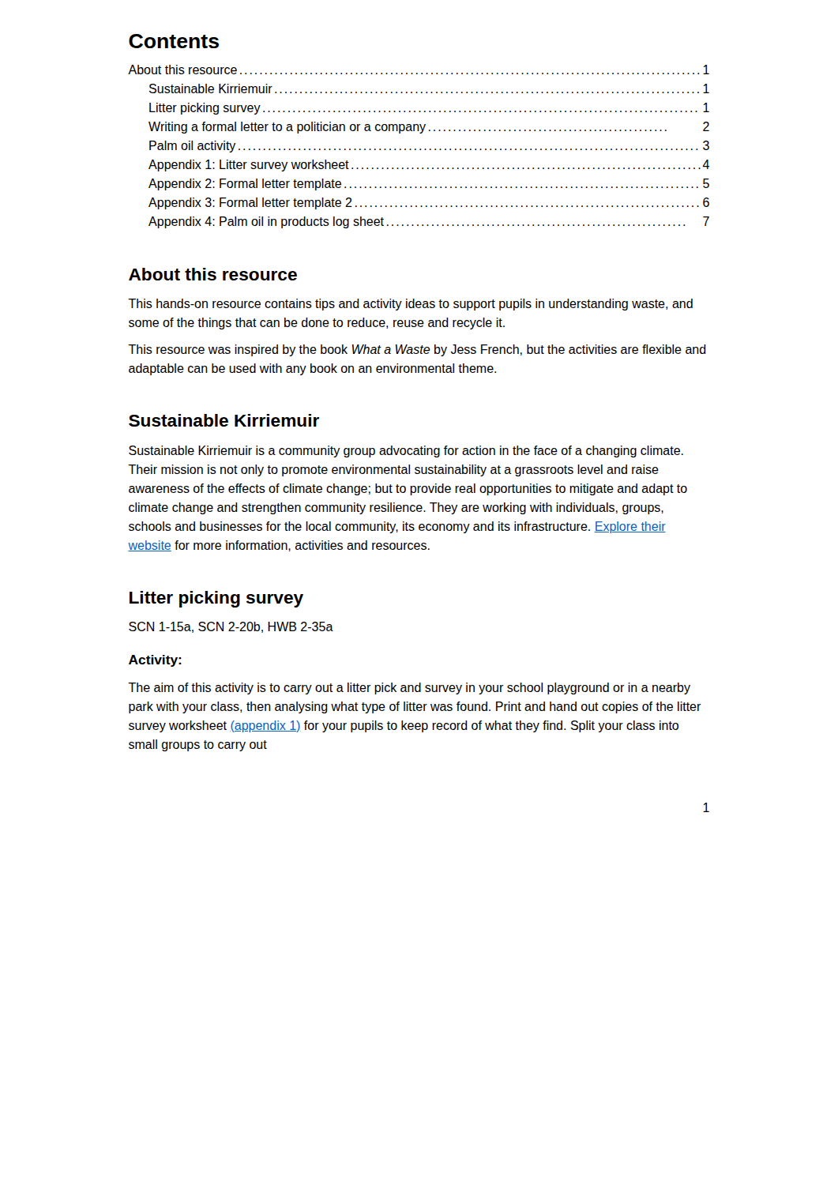Contents
About this resource .................................................................................................. 1
Sustainable Kirriemuir ............................................................................................. 1
Litter picking survey ............................................................................................... 1
Writing a formal letter to a politician or a company ................................................ 2
Palm oil activity ..................................................................................................... 3
Appendix 1: Litter survey worksheet ....................................................................... 4
Appendix 2: Formal letter template ......................................................................... 5
Appendix 3: Formal letter template 2 ..................................................................... 6
Appendix 4: Palm oil in products log sheet ............................................................ 7
About this resource
This hands-on resource contains tips and activity ideas to support pupils in understanding waste, and some of the things that can be done to reduce, reuse and recycle it.
This resource was inspired by the book What a Waste by Jess French, but the activities are flexible and adaptable can be used with any book on an environmental theme.
Sustainable Kirriemuir
Sustainable Kirriemuir is a community group advocating for action in the face of a changing climate. Their mission is not only to promote environmental sustainability at a grassroots level and raise awareness of the effects of climate change; but to provide real opportunities to mitigate and adapt to climate change and strengthen community resilience. They are working with individuals, groups, schools and businesses for the local community, its economy and its infrastructure. Explore their website for more information, activities and resources.
Litter picking survey
SCN 1-15a, SCN 2-20b, HWB 2-35a
Activity:
The aim of this activity is to carry out a litter pick and survey in your school playground or in a nearby park with your class, then analysing what type of litter was found. Print and hand out copies of the litter survey worksheet (appendix 1) for your pupils to keep record of what they find. Split your class into small groups to carry out
1